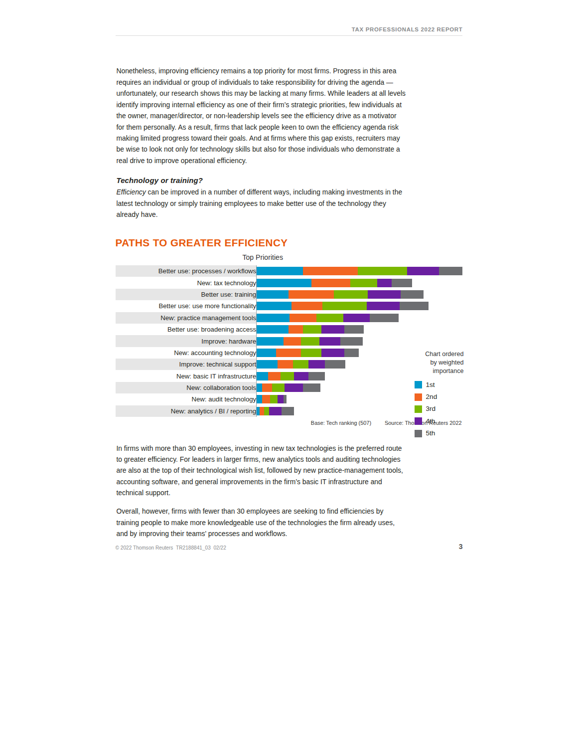Tax Professionals 2022 Report
Nonetheless, improving efficiency remains a top priority for most firms. Progress in this area requires an individual or group of individuals to take responsibility for driving the agenda — unfortunately, our research shows this may be lacking at many firms. While leaders at all levels identify improving internal efficiency as one of their firm’s strategic priorities, few individuals at the owner, manager/director, or non-leadership levels see the efficiency drive as a motivator for them personally. As a result, firms that lack people keen to own the efficiency agenda risk making limited progress toward their goals. And at firms where this gap exists, recruiters may be wise to look not only for technology skills but also for those individuals who demonstrate a real drive to improve operational efficiency.
Technology or training?
Efficiency can be improved in a number of different ways, including making investments in the latest technology or simply training employees to make better use of the technology they already have.
Paths to Greater Efficiency
Top Priorities
| Better use: processes / workflows | |
| New: tax technology | |
| Better use: training | |
| Better use: use more functionality | |
| New: practice management tools | |
| Better use: broadening access | |
| Improve: hardware | |
| New: accounting technology | |
| Improve: technical support | |
| New: basic IT infrastructure | |
| New: collaboration tools | |
| New: audit technology | |
| New: analytics / BI / reporting | |
Chart ordered
by weighted
importance
1st
2nd
3rd
4th
5th
Base: Tech ranking (507)
Source: Thomson Reuters 2022
In firms with more than 30 employees, investing in new tax technologies is the preferred route to greater efficiency. For leaders in larger firms, new analytics tools and auditing technologies are also at the top of their technological wish list, followed by new practice-management tools, accounting software, and general improvements in the firm’s basic IT infrastructure and technical support.
Overall, however, firms with fewer than 30 employees are seeking to find efficiencies by training people to make more knowledgeable use of the technologies the firm already uses, and by improving their teams’ processes and workflows.
© 2022 Thomson Reuters TR2188841_03 02/22
3